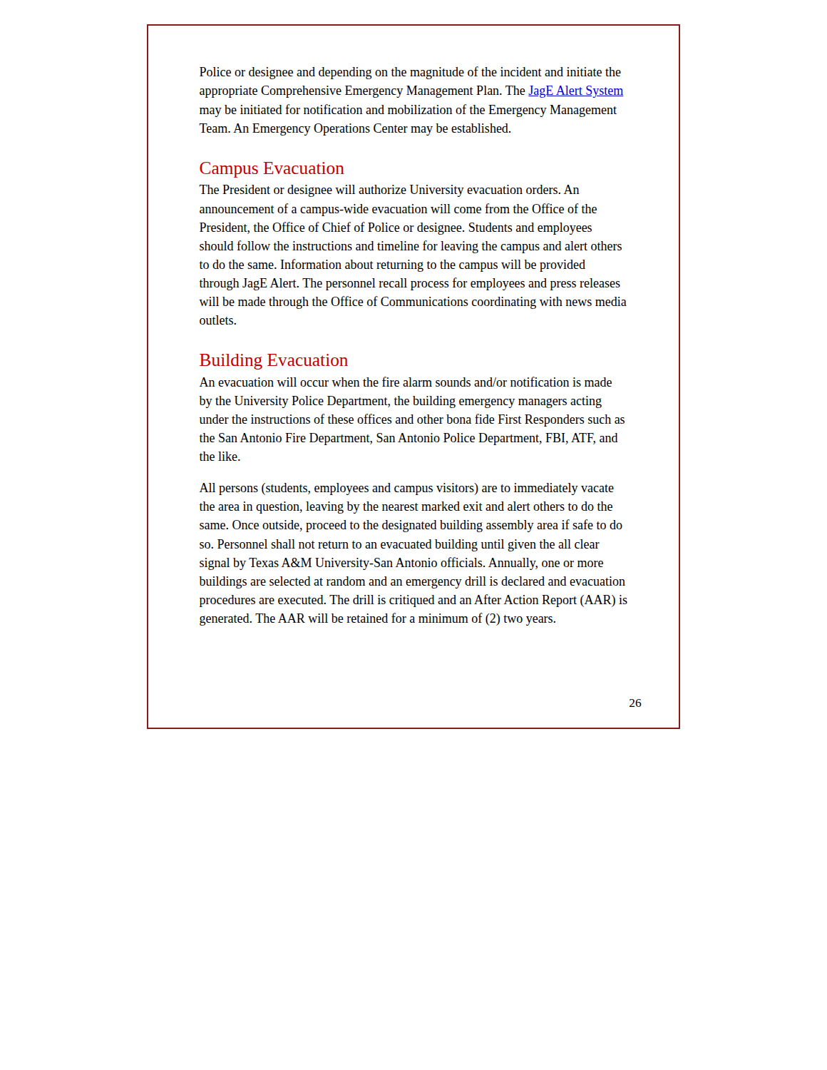Police or designee and depending on the magnitude of the incident and initiate the appropriate Comprehensive Emergency Management Plan. The JagE Alert System may be initiated for notification and mobilization of the Emergency Management Team. An Emergency Operations Center may be established.
Campus Evacuation
The President or designee will authorize University evacuation orders. An announcement of a campus-wide evacuation will come from the Office of the President, the Office of Chief of Police or designee. Students and employees should follow the instructions and timeline for leaving the campus and alert others to do the same. Information about returning to the campus will be provided through JagE Alert. The personnel recall process for employees and press releases will be made through the Office of Communications coordinating with news media outlets.
Building Evacuation
An evacuation will occur when the fire alarm sounds and/or notification is made by the University Police Department, the building emergency managers acting under the instructions of these offices and other bona fide First Responders such as the San Antonio Fire Department, San Antonio Police Department, FBI, ATF, and the like.
All persons (students, employees and campus visitors) are to immediately vacate the area in question, leaving by the nearest marked exit and alert others to do the same. Once outside, proceed to the designated building assembly area if safe to do so. Personnel shall not return to an evacuated building until given the all clear signal by Texas A&M University-San Antonio officials. Annually, one or more buildings are selected at random and an emergency drill is declared and evacuation procedures are executed. The drill is critiqued and an After Action Report (AAR) is generated. The AAR will be retained for a minimum of (2) two years.
26